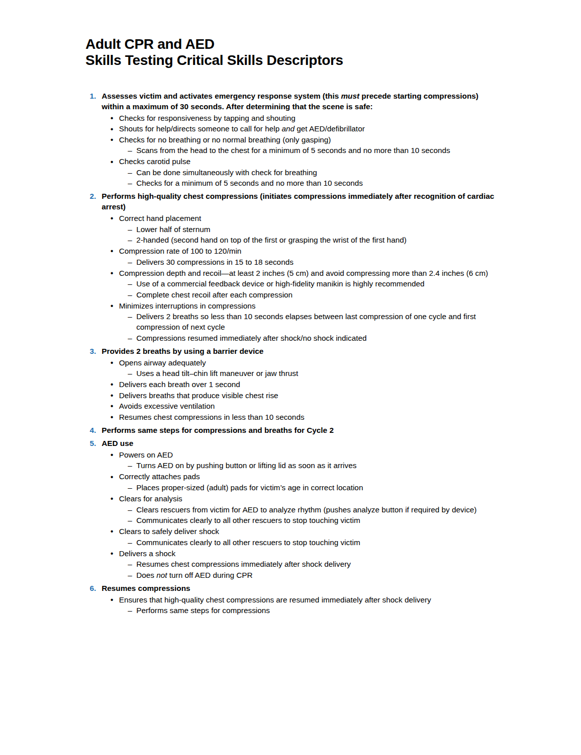Adult CPR and AED
Skills Testing Critical Skills Descriptors
Assesses victim and activates emergency response system (this must precede starting compressions) within a maximum of 30 seconds. After determining that the scene is safe:
Checks for responsiveness by tapping and shouting
Shouts for help/directs someone to call for help and get AED/defibrillator
Checks for no breathing or no normal breathing (only gasping)
Scans from the head to the chest for a minimum of 5 seconds and no more than 10 seconds
Checks carotid pulse
Can be done simultaneously with check for breathing
Checks for a minimum of 5 seconds and no more than 10 seconds
Performs high-quality chest compressions (initiates compressions immediately after recognition of cardiac arrest)
Correct hand placement
Lower half of sternum
2-handed (second hand on top of the first or grasping the wrist of the first hand)
Compression rate of 100 to 120/min
Delivers 30 compressions in 15 to 18 seconds
Compression depth and recoil—at least 2 inches (5 cm) and avoid compressing more than 2.4 inches (6 cm)
Use of a commercial feedback device or high-fidelity manikin is highly recommended
Complete chest recoil after each compression
Minimizes interruptions in compressions
Delivers 2 breaths so less than 10 seconds elapses between last compression of one cycle and first compression of next cycle
Compressions resumed immediately after shock/no shock indicated
Provides 2 breaths by using a barrier device
Opens airway adequately
Uses a head tilt–chin lift maneuver or jaw thrust
Delivers each breath over 1 second
Delivers breaths that produce visible chest rise
Avoids excessive ventilation
Resumes chest compressions in less than 10 seconds
Performs same steps for compressions and breaths for Cycle 2
AED use
Powers on AED
Turns AED on by pushing button or lifting lid as soon as it arrives
Correctly attaches pads
Places proper-sized (adult) pads for victim’s age in correct location
Clears for analysis
Clears rescuers from victim for AED to analyze rhythm (pushes analyze button if required by device)
Communicates clearly to all other rescuers to stop touching victim
Clears to safely deliver shock
Communicates clearly to all other rescuers to stop touching victim
Delivers a shock
Resumes chest compressions immediately after shock delivery
Does not turn off AED during CPR
Resumes compressions
Ensures that high-quality chest compressions are resumed immediately after shock delivery
Performs same steps for compressions